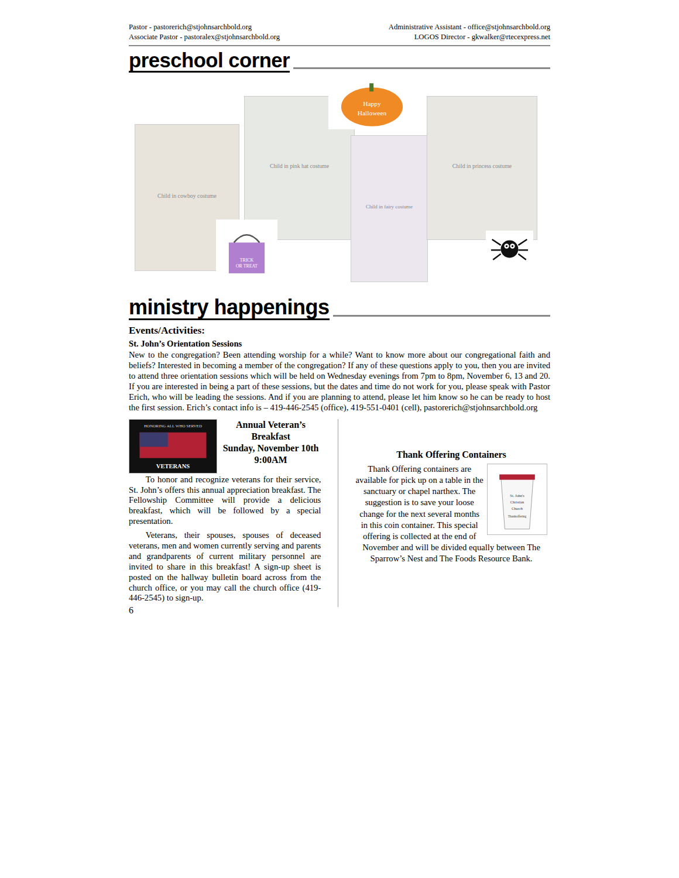Pastor - pastorerich@stjohnsarchbold.org
Associate Pastor - pastoralex@stjohnsarchbold.org
Administrative Assistant - office@stjohnsarchbold.org
LOGOS Director - gkwalker@rtecexpress.net
preschool corner
ministry happenings
Events/Activities:
St. John’s Orientation Sessions
New to the congregation? Been attending worship for a while? Want to know more about our congregational faith and beliefs? Interested in becoming a member of the congregation? If any of these questions apply to you, then you are invited to attend three orientation sessions which will be held on Wednesday evenings from 7pm to 8pm, November 6, 13 and 20. If you are interested in being a part of these sessions, but the dates and time do not work for you, please speak with Pastor Erich, who will be leading the sessions. And if you are planning to attend, please let him know so he can be ready to host the first session. Erich’s contact info is – 419-446-2545 (office), 419-551-0401 (cell), pastorerich@stjohnsarchbold.org
Annual Veteran’s Breakfast
Sunday, November 10th
9:00AM
To honor and recognize veterans for their service, St. John’s offers this annual appreciation breakfast. The Fellowship Committee will provide a delicious breakfast, which will be followed by a special presentation.
Veterans, their spouses, spouses of deceased veterans, men and women currently serving and parents and grandparents of current military personnel are invited to share in this breakfast! A sign-up sheet is posted on the hallway bulletin board across from the church office, or you may call the church office (419-446-2545) to sign-up.
Thank Offering Containers
Thank Offering containers are available for pick up on a table in the sanctuary or chapel narthex. The suggestion is to save your loose change for the next several months in this coin container. This special offering is collected at the end of November and will be divided equally between The Sparrow’s Nest and The Foods Resource Bank.
6